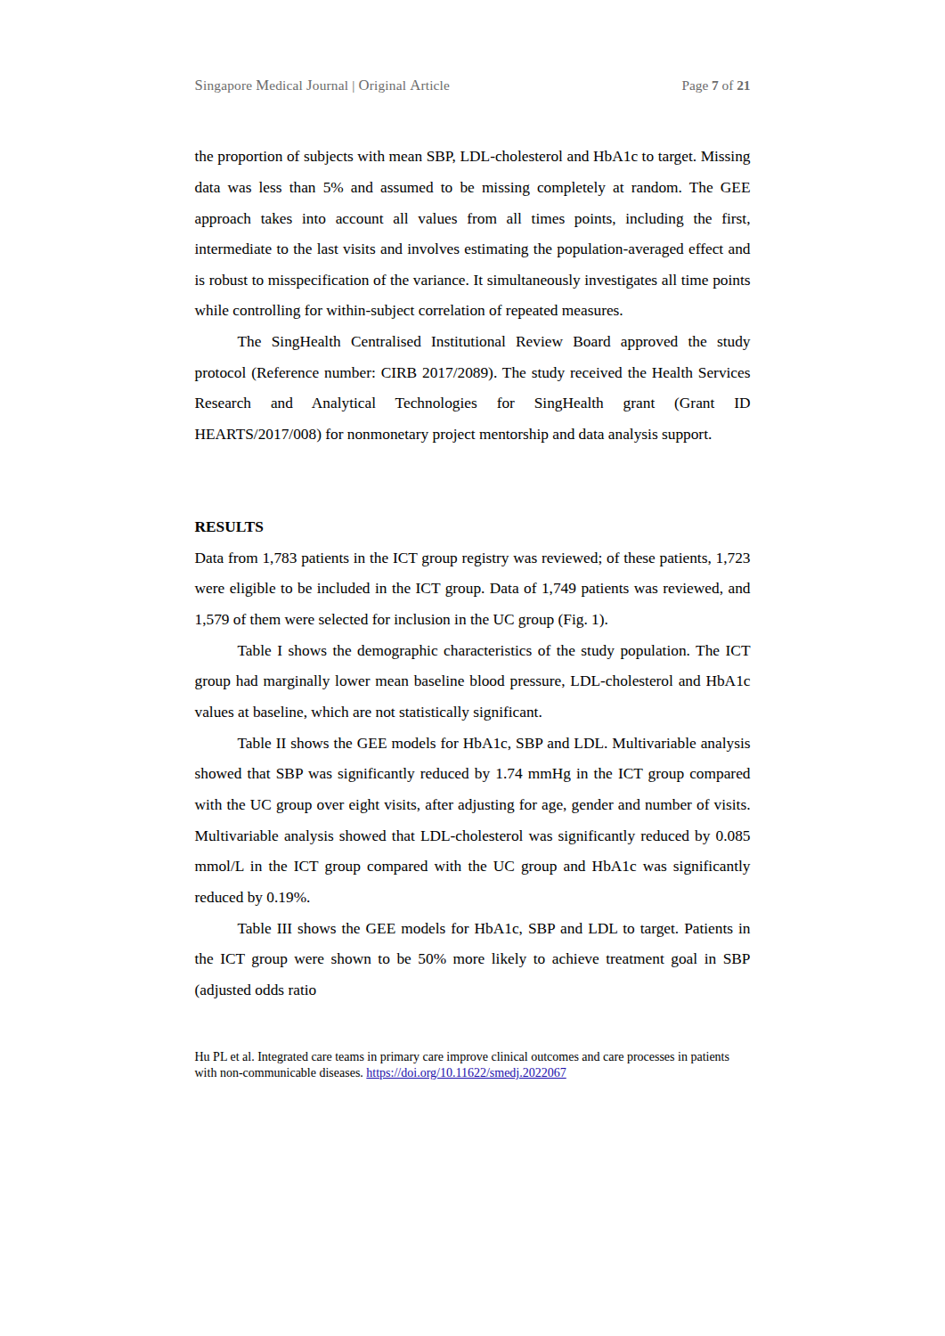Singapore Medical Journal | Original Article
Page 7 of 21
the proportion of subjects with mean SBP, LDL-cholesterol and HbA1c to target. Missing data was less than 5% and assumed to be missing completely at random. The GEE approach takes into account all values from all times points, including the first, intermediate to the last visits and involves estimating the population-averaged effect and is robust to misspecification of the variance. It simultaneously investigates all time points while controlling for within-subject correlation of repeated measures.
The SingHealth Centralised Institutional Review Board approved the study protocol (Reference number: CIRB 2017/2089). The study received the Health Services Research and Analytical Technologies for SingHealth grant (Grant ID HEARTS/2017/008) for nonmonetary project mentorship and data analysis support.
RESULTS
Data from 1,783 patients in the ICT group registry was reviewed; of these patients, 1,723 were eligible to be included in the ICT group. Data of 1,749 patients was reviewed, and 1,579 of them were selected for inclusion in the UC group (Fig. 1).
Table I shows the demographic characteristics of the study population. The ICT group had marginally lower mean baseline blood pressure, LDL-cholesterol and HbA1c values at baseline, which are not statistically significant.
Table II shows the GEE models for HbA1c, SBP and LDL. Multivariable analysis showed that SBP was significantly reduced by 1.74 mmHg in the ICT group compared with the UC group over eight visits, after adjusting for age, gender and number of visits. Multivariable analysis showed that LDL-cholesterol was significantly reduced by 0.085 mmol/L in the ICT group compared with the UC group and HbA1c was significantly reduced by 0.19%.
Table III shows the GEE models for HbA1c, SBP and LDL to target. Patients in the ICT group were shown to be 50% more likely to achieve treatment goal in SBP (adjusted odds ratio
Hu PL et al. Integrated care teams in primary care improve clinical outcomes and care processes in patients with non-communicable diseases. https://doi.org/10.11622/smedj.2022067